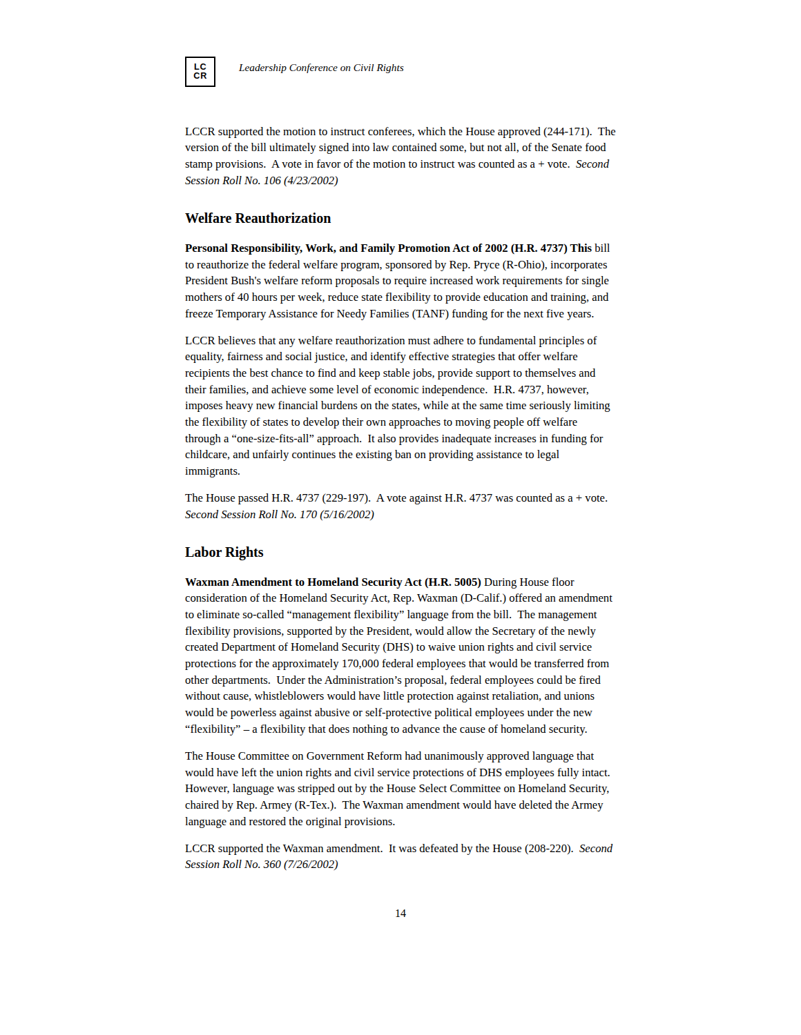LC CR
Leadership Conference on Civil Rights
LCCR supported the motion to instruct conferees, which the House approved (244-171). The version of the bill ultimately signed into law contained some, but not all, of the Senate food stamp provisions. A vote in favor of the motion to instruct was counted as a + vote. Second Session Roll No. 106 (4/23/2002)
Welfare Reauthorization
Personal Responsibility, Work, and Family Promotion Act of 2002 (H.R. 4737) This bill to reauthorize the federal welfare program, sponsored by Rep. Pryce (R-Ohio), incorporates President Bush's welfare reform proposals to require increased work requirements for single mothers of 40 hours per week, reduce state flexibility to provide education and training, and freeze Temporary Assistance for Needy Families (TANF) funding for the next five years.
LCCR believes that any welfare reauthorization must adhere to fundamental principles of equality, fairness and social justice, and identify effective strategies that offer welfare recipients the best chance to find and keep stable jobs, provide support to themselves and their families, and achieve some level of economic independence. H.R. 4737, however, imposes heavy new financial burdens on the states, while at the same time seriously limiting the flexibility of states to develop their own approaches to moving people off welfare through a “one-size-fits-all” approach. It also provides inadequate increases in funding for childcare, and unfairly continues the existing ban on providing assistance to legal immigrants.
The House passed H.R. 4737 (229-197). A vote against H.R. 4737 was counted as a + vote. Second Session Roll No. 170 (5/16/2002)
Labor Rights
Waxman Amendment to Homeland Security Act (H.R. 5005) During House floor consideration of the Homeland Security Act, Rep. Waxman (D-Calif.) offered an amendment to eliminate so-called “management flexibility” language from the bill. The management flexibility provisions, supported by the President, would allow the Secretary of the newly created Department of Homeland Security (DHS) to waive union rights and civil service protections for the approximately 170,000 federal employees that would be transferred from other departments. Under the Administration’s proposal, federal employees could be fired without cause, whistleblowers would have little protection against retaliation, and unions would be powerless against abusive or self-protective political employees under the new “flexibility” – a flexibility that does nothing to advance the cause of homeland security.
The House Committee on Government Reform had unanimously approved language that would have left the union rights and civil service protections of DHS employees fully intact. However, language was stripped out by the House Select Committee on Homeland Security, chaired by Rep. Armey (R-Tex.). The Waxman amendment would have deleted the Armey language and restored the original provisions.
LCCR supported the Waxman amendment. It was defeated by the House (208-220). Second Session Roll No. 360 (7/26/2002)
14